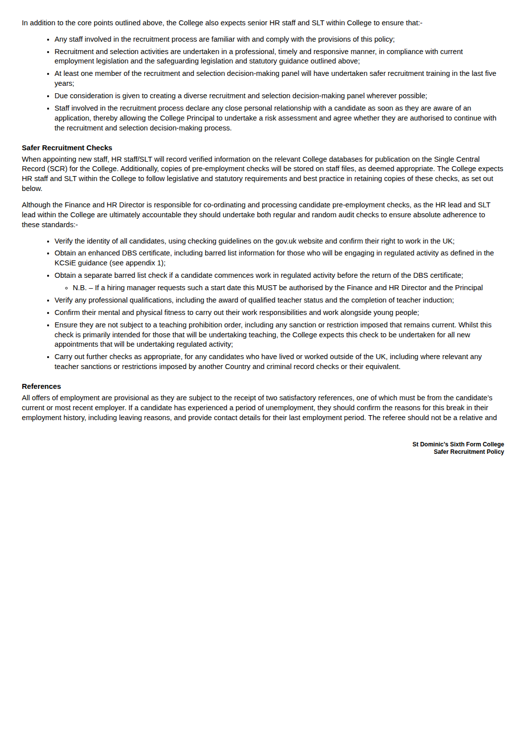In addition to the core points outlined above, the College also expects senior HR staff and SLT within College to ensure that:-
Any staff involved in the recruitment process are familiar with and comply with the provisions of this policy;
Recruitment and selection activities are undertaken in a professional, timely and responsive manner, in compliance with current employment legislation and the safeguarding legislation and statutory guidance outlined above;
At least one member of the recruitment and selection decision-making panel will have undertaken safer recruitment training in the last five years;
Due consideration is given to creating a diverse recruitment and selection decision-making panel wherever possible;
Staff involved in the recruitment process declare any close personal relationship with a candidate as soon as they are aware of an application, thereby allowing the College Principal to undertake a risk assessment and agree whether they are authorised to continue with the recruitment and selection decision-making process.
Safer Recruitment Checks
When appointing new staff, HR staff/SLT will record verified information on the relevant College databases for publication on the Single Central Record (SCR) for the College. Additionally, copies of pre-employment checks will be stored on staff files, as deemed appropriate. The College expects HR staff and SLT within the College to follow legislative and statutory requirements and best practice in retaining copies of these checks, as set out below.
Although the Finance and HR Director is responsible for co-ordinating and processing candidate pre-employment checks, as the HR lead and SLT lead within the College are ultimately accountable they should undertake both regular and random audit checks to ensure absolute adherence to these standards:-
Verify the identity of all candidates, using checking guidelines on the gov.uk website and confirm their right to work in the UK;
Obtain an enhanced DBS certificate, including barred list information for those who will be engaging in regulated activity as defined in the KCSiE guidance (see appendix 1);
Obtain a separate barred list check if a candidate commences work in regulated activity before the return of the DBS certificate;
N.B. – If a hiring manager requests such a start date this MUST be authorised by the Finance and HR Director and the Principal
Verify any professional qualifications, including the award of qualified teacher status and the completion of teacher induction;
Confirm their mental and physical fitness to carry out their work responsibilities and work alongside young people;
Ensure they are not subject to a teaching prohibition order, including any sanction or restriction imposed that remains current. Whilst this check is primarily intended for those that will be undertaking teaching, the College expects this check to be undertaken for all new appointments that will be undertaking regulated activity;
Carry out further checks as appropriate, for any candidates who have lived or worked outside of the UK, including where relevant any teacher sanctions or restrictions imposed by another Country and criminal record checks or their equivalent.
References
All offers of employment are provisional as they are subject to the receipt of two satisfactory references, one of which must be from the candidate’s current or most recent employer. If a candidate has experienced a period of unemployment, they should confirm the reasons for this break in their employment history, including leaving reasons, and provide contact details for their last employment period. The referee should not be a relative and
St Dominic’s Sixth Form College
Safer Recruitment Policy